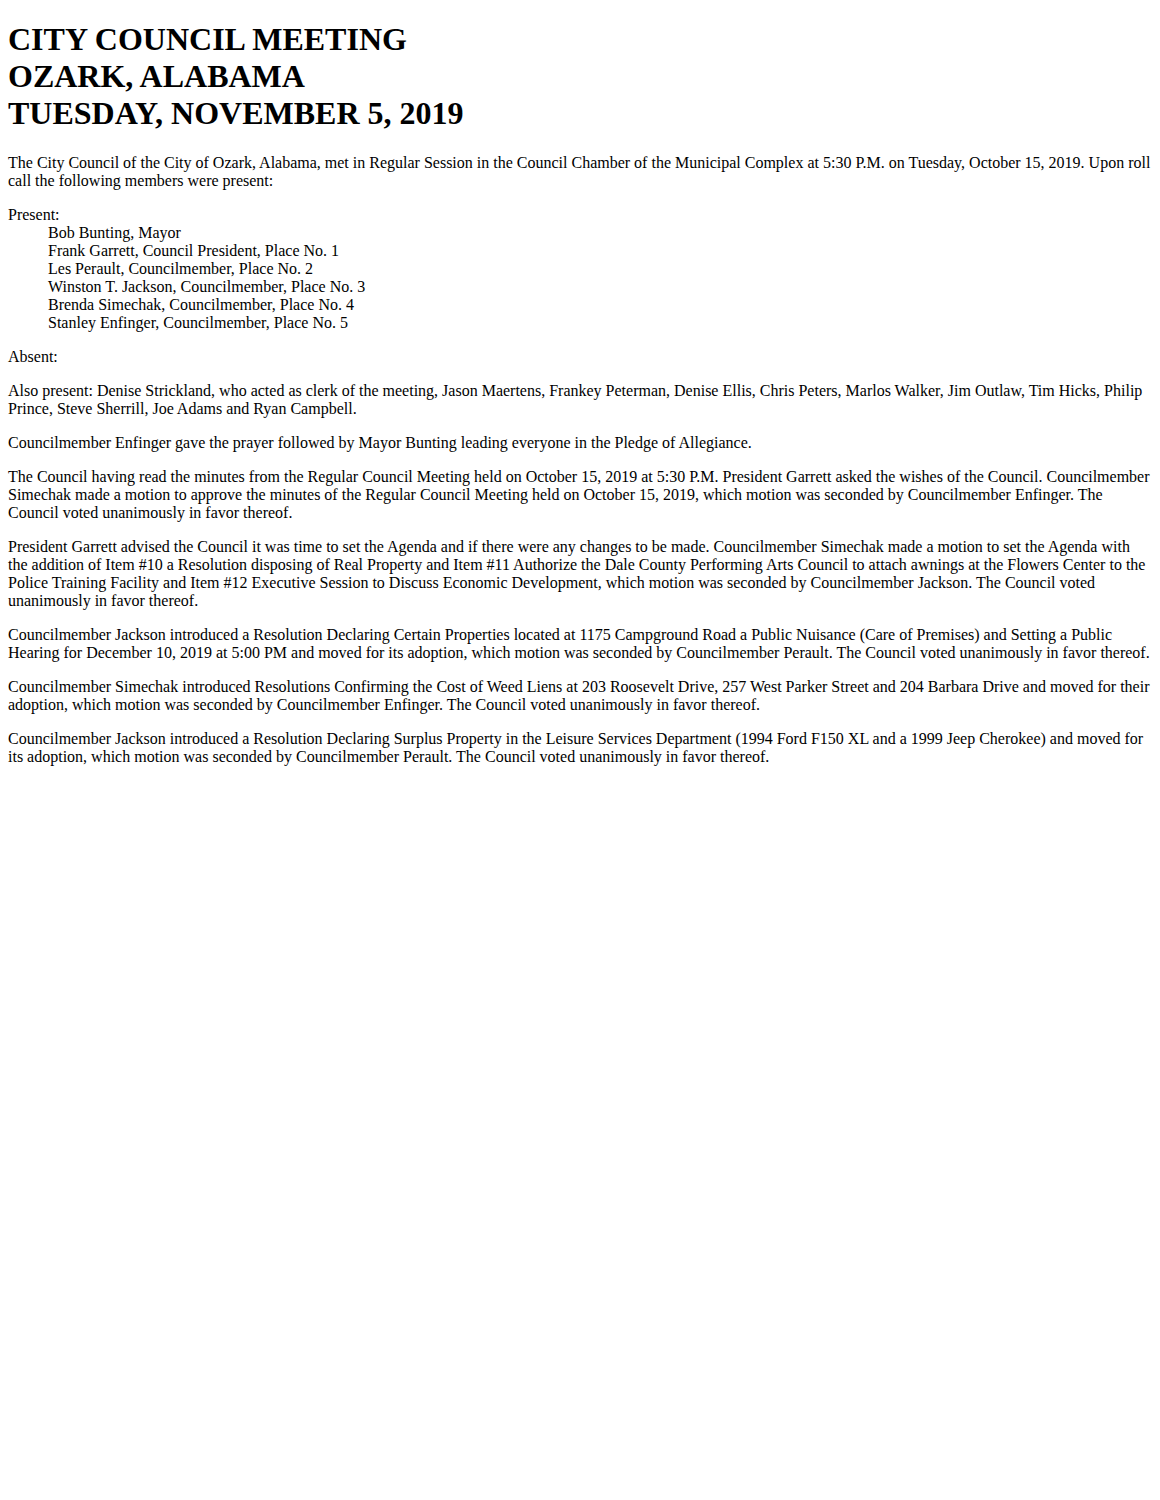CITY COUNCIL MEETING
OZARK, ALABAMA
TUESDAY, NOVEMBER 5, 2019
The City Council of the City of Ozark, Alabama, met in Regular Session in the Council Chamber of the Municipal Complex at 5:30 P.M. on Tuesday, October 15, 2019. Upon roll call the following members were present:
Present:
Bob Bunting, Mayor
Frank Garrett, Council President, Place No. 1
Les Perault, Councilmember, Place No. 2
Winston T. Jackson, Councilmember, Place No. 3
Brenda Simechak, Councilmember, Place No. 4
Stanley Enfinger, Councilmember, Place No. 5
Absent:
Also present: Denise Strickland, who acted as clerk of the meeting, Jason Maertens, Frankey Peterman, Denise Ellis, Chris Peters, Marlos Walker, Jim Outlaw, Tim Hicks, Philip Prince, Steve Sherrill, Joe Adams and Ryan Campbell.
Councilmember Enfinger gave the prayer followed by Mayor Bunting leading everyone in the Pledge of Allegiance.
The Council having read the minutes from the Regular Council Meeting held on October 15, 2019 at 5:30 P.M. President Garrett asked the wishes of the Council. Councilmember Simechak made a motion to approve the minutes of the Regular Council Meeting held on October 15, 2019, which motion was seconded by Councilmember Enfinger. The Council voted unanimously in favor thereof.
President Garrett advised the Council it was time to set the Agenda and if there were any changes to be made. Councilmember Simechak made a motion to set the Agenda with the addition of Item #10 a Resolution disposing of Real Property and Item #11 Authorize the Dale County Performing Arts Council to attach awnings at the Flowers Center to the Police Training Facility and Item #12 Executive Session to Discuss Economic Development, which motion was seconded by Councilmember Jackson. The Council voted unanimously in favor thereof.
Councilmember Jackson introduced a Resolution Declaring Certain Properties located at 1175 Campground Road a Public Nuisance (Care of Premises) and Setting a Public Hearing for December 10, 2019 at 5:00 PM and moved for its adoption, which motion was seconded by Councilmember Perault. The Council voted unanimously in favor thereof.
Councilmember Simechak introduced Resolutions Confirming the Cost of Weed Liens at 203 Roosevelt Drive, 257 West Parker Street and 204 Barbara Drive and moved for their adoption, which motion was seconded by Councilmember Enfinger. The Council voted unanimously in favor thereof.
Councilmember Jackson introduced a Resolution Declaring Surplus Property in the Leisure Services Department (1994 Ford F150 XL and a 1999 Jeep Cherokee) and moved for its adoption, which motion was seconded by Councilmember Perault. The Council voted unanimously in favor thereof.